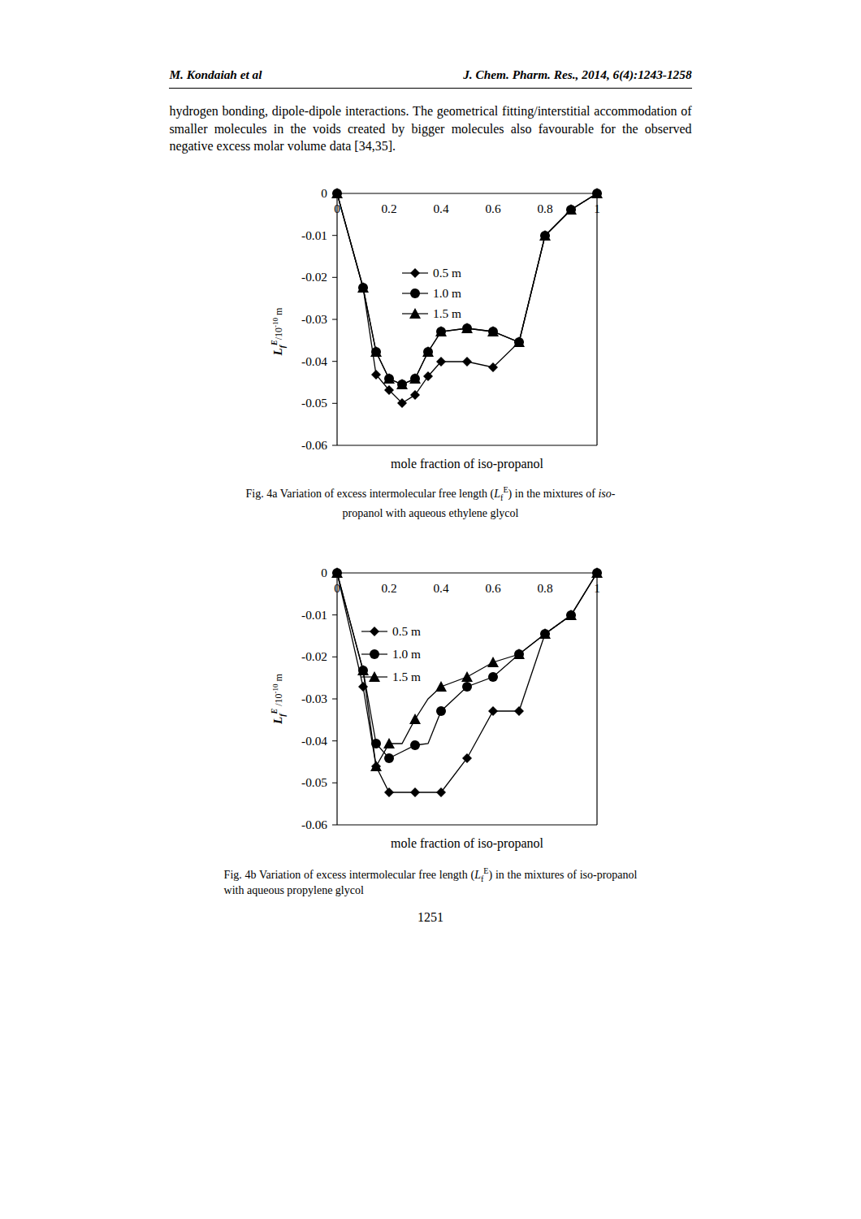M. Kondaiah et al
J. Chem. Pharm. Res., 2014, 6(4):1243-1258
hydrogen bonding, dipole-dipole interactions. The geometrical fitting/interstitial accommodation of smaller molecules in the voids created by bigger molecules also favourable for the observed negative excess molar volume data [34,35].
0 -0.01 -0.02 -0.03 -0.04 -0.05 -0.06 0 0.2 0.4 0.6 0.8 1 LfE/10-10 m 0.5 m 1.0 m 1.5 m mole fraction of iso-propanol
Fig. 4a Variation of excess intermolecular free length (LfE) in the mixtures of iso-
propanol with aqueous ethylene glycol
0 -0.01 -0.02 -0.03 -0.04 -0.05 -0.06 0 0.2 0.4 0.6 0.8 1 LfE /10-10 m 0.5 m 1.0 m 1.5 m mole fraction of iso-propanol
Fig. 4b Variation of excess intermolecular free length (LfE) in the mixtures of iso-propanol with aqueous propylene glycol
1251